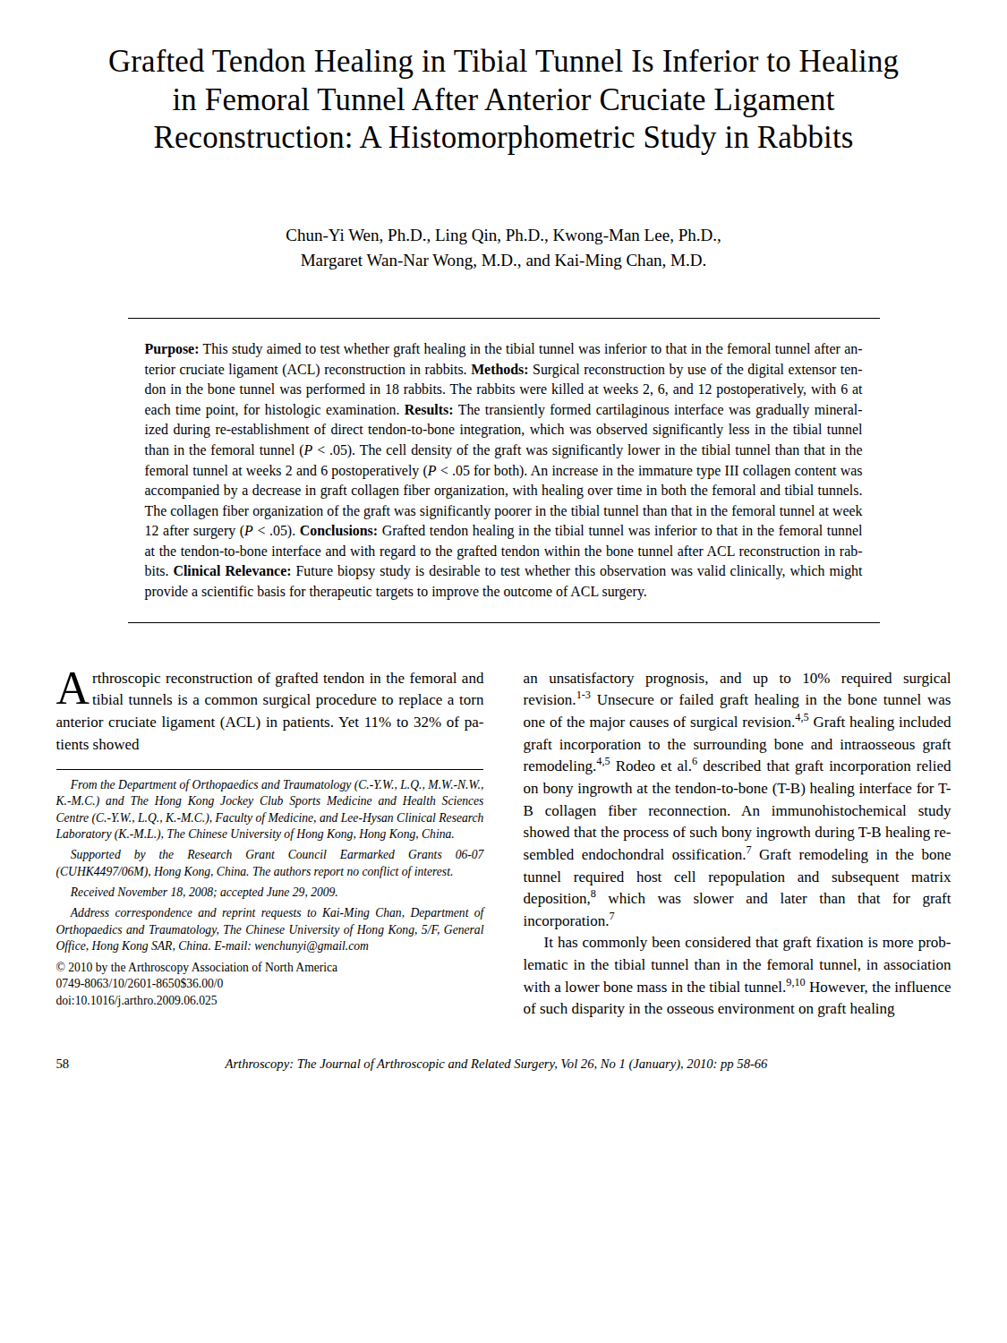Grafted Tendon Healing in Tibial Tunnel Is Inferior to Healing
in Femoral Tunnel After Anterior Cruciate Ligament
Reconstruction: A Histomorphometric Study in Rabbits
Chun-Yi Wen, Ph.D., Ling Qin, Ph.D., Kwong-Man Lee, Ph.D.,
Margaret Wan-Nar Wong, M.D., and Kai-Ming Chan, M.D.
Purpose: This study aimed to test whether graft healing in the tibial tunnel was inferior to that in the femoral tunnel after anterior cruciate ligament (ACL) reconstruction in rabbits. Methods: Surgical reconstruction by use of the digital extensor tendon in the bone tunnel was performed in 18 rabbits. The rabbits were killed at weeks 2, 6, and 12 postoperatively, with 6 at each time point, for histologic examination. Results: The transiently formed cartilaginous interface was gradually mineralized during re-establishment of direct tendon-to-bone integration, which was observed significantly less in the tibial tunnel than in the femoral tunnel (P < .05). The cell density of the graft was significantly lower in the tibial tunnel than that in the femoral tunnel at weeks 2 and 6 postoperatively (P < .05 for both). An increase in the immature type III collagen content was accompanied by a decrease in graft collagen fiber organization, with healing over time in both the femoral and tibial tunnels. The collagen fiber organization of the graft was significantly poorer in the tibial tunnel than that in the femoral tunnel at week 12 after surgery (P < .05). Conclusions: Grafted tendon healing in the tibial tunnel was inferior to that in the femoral tunnel at the tendon-to-bone interface and with regard to the grafted tendon within the bone tunnel after ACL reconstruction in rabbits. Clinical Relevance: Future biopsy study is desirable to test whether this observation was valid clinically, which might provide a scientific basis for therapeutic targets to improve the outcome of ACL surgery.
Arthroscopic reconstruction of grafted tendon in the femoral and tibial tunnels is a common surgical procedure to replace a torn anterior cruciate ligament (ACL) in patients. Yet 11% to 32% of patients showed
From the Department of Orthopaedics and Traumatology (C.-Y.W., L.Q., M.W.-N.W., K.-M.C.) and The Hong Kong Jockey Club Sports Medicine and Health Sciences Centre (C.-Y.W., L.Q., K.-M.C.), Faculty of Medicine, and Lee-Hysan Clinical Research Laboratory (K.-M.L.), The Chinese University of Hong Kong, Hong Kong, China.
Supported by the Research Grant Council Earmarked Grants 06-07 (CUHK4497/06M), Hong Kong, China. The authors report no conflict of interest.
Received November 18, 2008; accepted June 29, 2009.
Address correspondence and reprint requests to Kai-Ming Chan, Department of Orthopaedics and Traumatology, The Chinese University of Hong Kong, 5/F, General Office, Hong Kong SAR, China. E-mail: wenchunyi@gmail.com
© 2010 by the Arthroscopy Association of North America
0749-8063/10/2601-8650$36.00/0
doi:10.1016/j.arthro.2009.06.025
an unsatisfactory prognosis, and up to 10% required surgical revision.1-3 Unsecure or failed graft healing in the bone tunnel was one of the major causes of surgical revision.4,5 Graft healing included graft incorporation to the surrounding bone and intraosseous graft remodeling.4,5 Rodeo et al.6 described that graft incorporation relied on bony ingrowth at the tendon-to-bone (T-B) healing interface for T-B collagen fiber reconnection. An immunohistochemical study showed that the process of such bony ingrowth during T-B healing resembled endochondral ossification.7 Graft remodeling in the bone tunnel required host cell repopulation and subsequent matrix deposition,8 which was slower and later than that for graft incorporation.7
It has commonly been considered that graft fixation is more problematic in the tibial tunnel than in the femoral tunnel, in association with a lower bone mass in the tibial tunnel.9,10 However, the influence of such disparity in the osseous environment on graft healing
58 Arthroscopy: The Journal of Arthroscopic and Related Surgery, Vol 26, No 1 (January), 2010: pp 58-66